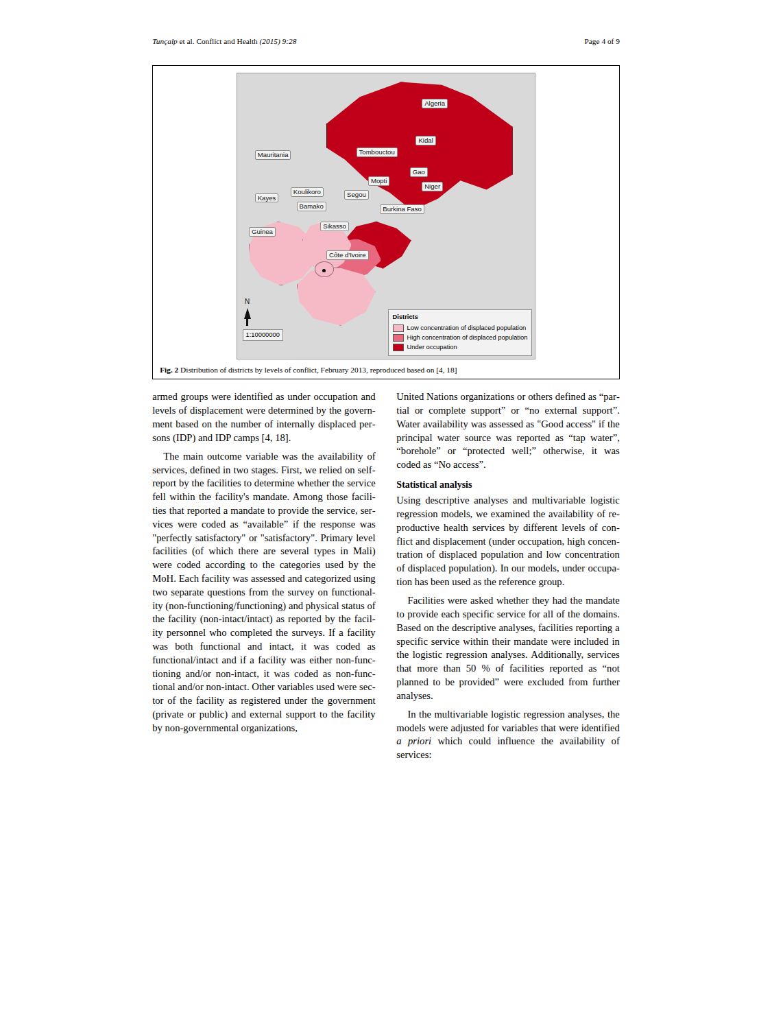Tunçalp et al. Conflict and Health (2015) 9:28
Page 4 of 9
Algeria
Kidal
Tombouctou
Gao
Mauritania
Mopti
Niger
Koulikoro
Segou
Kayes
Bamako
Burkina Faso
Sikasso
Guinea
Côte d'Ivoire
N
1:10000000
Districts
Low concentration of displaced population
High concentration of displaced population
Under occupation
Fig. 2 Distribution of districts by levels of conflict, February 2013, reproduced based on [4, 18]
armed groups were identified as under occupation and levels of displacement were determined by the government based on the number of internally displaced persons (IDP) and IDP camps [4, 18].
The main outcome variable was the availability of services, defined in two stages. First, we relied on self-report by the facilities to determine whether the service fell within the facility's mandate. Among those facilities that reported a mandate to provide the service, services were coded as “available” if the response was "perfectly satisfactory" or "satisfactory". Primary level facilities (of which there are several types in Mali) were coded according to the categories used by the MoH. Each facility was assessed and categorized using two separate questions from the survey on functionality (non-functioning/functioning) and physical status of the facility (non-intact/intact) as reported by the facility personnel who completed the surveys. If a facility was both functional and intact, it was coded as functional/intact and if a facility was either non-functioning and/or non-intact, it was coded as non-functional and/or non-intact. Other variables used were sector of the facility as registered under the government (private or public) and external support to the facility by non-governmental organizations,
United Nations organizations or others defined as “partial or complete support” or “no external support”. Water availability was assessed as "Good access" if the principal water source was reported as “tap water”, “borehole” or “protected well;” otherwise, it was coded as “No access”.
Statistical analysis
Using descriptive analyses and multivariable logistic regression models, we examined the availability of reproductive health services by different levels of conflict and displacement (under occupation, high concentration of displaced population and low concentration of displaced population). In our models, under occupation has been used as the reference group.
Facilities were asked whether they had the mandate to provide each specific service for all of the domains. Based on the descriptive analyses, facilities reporting a specific service within their mandate were included in the logistic regression analyses. Additionally, services that more than 50 % of facilities reported as “not planned to be provided” were excluded from further analyses.
In the multivariable logistic regression analyses, the models were adjusted for variables that were identified a priori which could influence the availability of services: